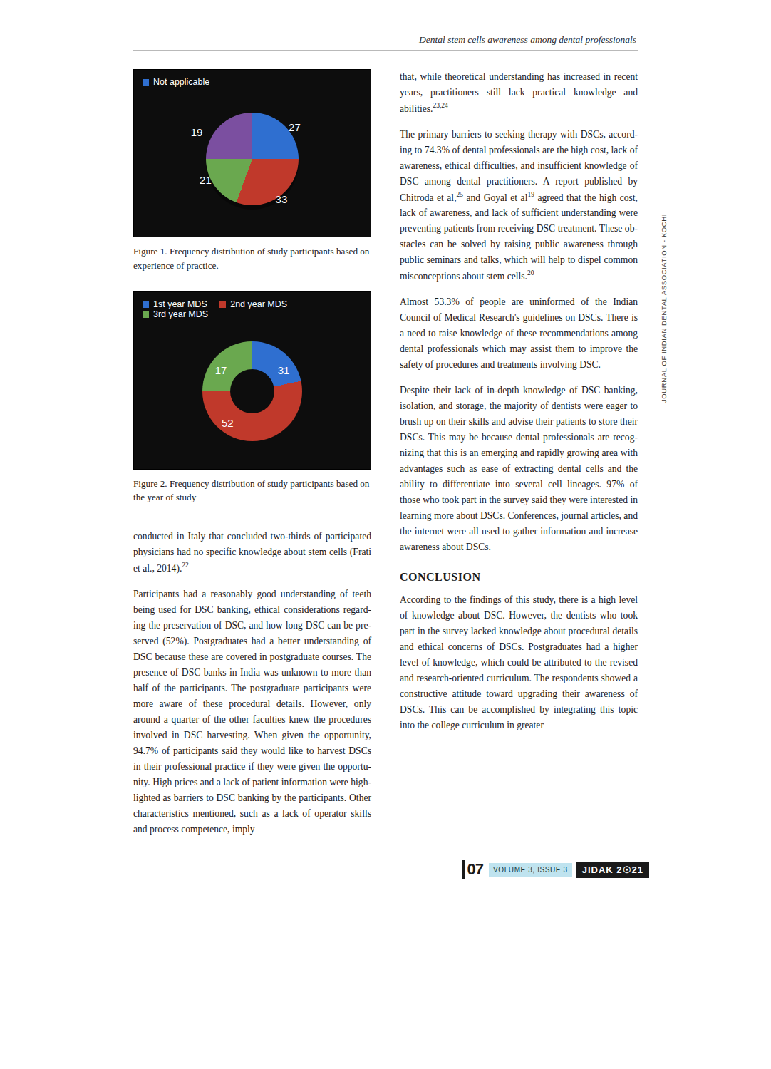Dental stem cells awareness among dental professionals
Not applicable
27
33
21
19
Figure 1. Frequency distribution of study participants based on experience of practice.
1st year MDS 2nd year MDS
3rd year MDS
31
52
17
Figure 2. Frequency distribution of study participants based on the year of study
conducted in Italy that concluded two-thirds of participated physicians had no specific knowledge about stem cells (Frati et al., 2014).22
Participants had a reasonably good understanding of teeth being used for DSC banking, ethical considerations regarding the preservation of DSC, and how long DSC can be preserved (52%). Postgraduates had a better understanding of DSC because these are covered in postgraduate courses. The presence of DSC banks in India was unknown to more than half of the participants. The postgraduate participants were more aware of these procedural details. However, only around a quarter of the other faculties knew the procedures involved in DSC harvesting. When given the opportunity, 94.7% of participants said they would like to harvest DSCs in their professional practice if they were given the opportunity. High prices and a lack of patient information were highlighted as barriers to DSC banking by the participants. Other characteristics mentioned, such as a lack of operator skills and process competence, imply
that, while theoretical understanding has increased in recent years, practitioners still lack practical knowledge and abilities.23,24
The primary barriers to seeking therapy with DSCs, according to 74.3% of dental professionals are the high cost, lack of awareness, ethical difficulties, and insufficient knowledge of DSC among dental practitioners. A report published by Chitroda et al,25 and Goyal et al19 agreed that the high cost, lack of awareness, and lack of sufficient understanding were preventing patients from receiving DSC treatment. These obstacles can be solved by raising public awareness through public seminars and talks, which will help to dispel common misconceptions about stem cells.20
Almost 53.3% of people are uninformed of the Indian Council of Medical Research's guidelines on DSCs. There is a need to raise knowledge of these recommendations among dental professionals which may assist them to improve the safety of procedures and treatments involving DSC.
Despite their lack of in-depth knowledge of DSC banking, isolation, and storage, the majority of dentists were eager to brush up on their skills and advise their patients to store their DSCs. This may be because dental professionals are recognizing that this is an emerging and rapidly growing area with advantages such as ease of extracting dental cells and the ability to differentiate into several cell lineages. 97% of those who took part in the survey said they were interested in learning more about DSCs. Conferences, journal articles, and the internet were all used to gather information and increase awareness about DSCs.
CONCLUSION
According to the findings of this study, there is a high level of knowledge about DSC. However, the dentists who took part in the survey lacked knowledge about procedural details and ethical concerns of DSCs. Postgraduates had a higher level of knowledge, which could be attributed to the revised and research-oriented curriculum. The respondents showed a constructive attitude toward upgrading their awareness of DSCs. This can be accomplished by integrating this topic into the college curriculum in greater
JOURNAL OF INDIAN DENTAL ASSOCIATION - KOCHI
07
VOLUME 3, ISSUE 3
JIDAK 2☉21